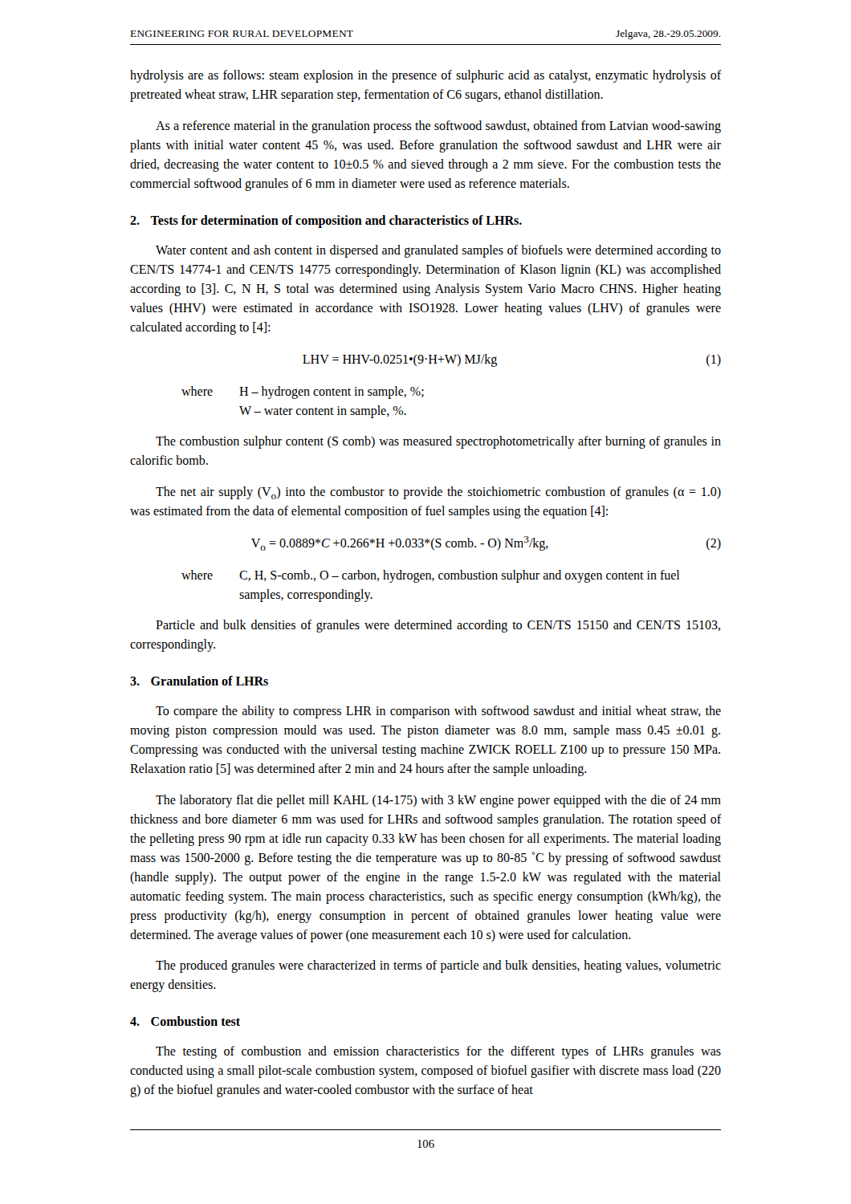Engineering for Rural Development Jelgava, 28.-29.05.2009.
hydrolysis are as follows: steam explosion in the presence of sulphuric acid as catalyst, enzymatic hydrolysis of pretreated wheat straw, LHR separation step, fermentation of C6 sugars, ethanol distillation.
As a reference material in the granulation process the softwood sawdust, obtained from Latvian wood-sawing plants with initial water content 45 %, was used. Before granulation the softwood sawdust and LHR were air dried, decreasing the water content to 10±0.5 % and sieved through a 2 mm sieve. For the combustion tests the commercial softwood granules of 6 mm in diameter were used as reference materials.
2. Tests for determination of composition and characteristics of LHRs.
Water content and ash content in dispersed and granulated samples of biofuels were determined according to CEN/TS 14774-1 and CEN/TS 14775 correspondingly. Determination of Klason lignin (KL) was accomplished according to [3]. C, N H, S total was determined using Analysis System Vario Macro CHNS. Higher heating values (HHV) were estimated in accordance with ISO1928. Lower heating values (LHV) of granules were calculated according to [4]:
LHV = HHV-0.0251•(9·H+W) MJ/kg (1)
where H – hydrogen content in sample, %; W – water content in sample, %.
The combustion sulphur content (S comb) was measured spectrophotometrically after burning of granules in calorific bomb.
The net air supply (Vo) into the combustor to provide the stoichiometric combustion of granules (α = 1.0) was estimated from the data of elemental composition of fuel samples using the equation [4]:
Vo = 0.0889*C +0.266*H +0.033*(S comb. - O) Nm3/kg, (2)
where C, H, S-comb., O – carbon, hydrogen, combustion sulphur and oxygen content in fuel samples, correspondingly.
Particle and bulk densities of granules were determined according to CEN/TS 15150 and CEN/TS 15103, correspondingly.
3. Granulation of LHRs
To compare the ability to compress LHR in comparison with softwood sawdust and initial wheat straw, the moving piston compression mould was used. The piston diameter was 8.0 mm, sample mass 0.45 ±0.01 g. Compressing was conducted with the universal testing machine ZWICK ROELL Z100 up to pressure 150 MPa. Relaxation ratio [5] was determined after 2 min and 24 hours after the sample unloading.
The laboratory flat die pellet mill KAHL (14-175) with 3 kW engine power equipped with the die of 24 mm thickness and bore diameter 6 mm was used for LHRs and softwood samples granulation. The rotation speed of the pelleting press 90 rpm at idle run capacity 0.33 kW has been chosen for all experiments. The material loading mass was 1500-2000 g. Before testing the die temperature was up to 80-85 ˚C by pressing of softwood sawdust (handle supply). The output power of the engine in the range 1.5-2.0 kW was regulated with the material automatic feeding system. The main process characteristics, such as specific energy consumption (kWh/kg), the press productivity (kg/h), energy consumption in percent of obtained granules lower heating value were determined. The average values of power (one measurement each 10 s) were used for calculation.
The produced granules were characterized in terms of particle and bulk densities, heating values, volumetric energy densities.
4. Combustion test
The testing of combustion and emission characteristics for the different types of LHRs granules was conducted using a small pilot-scale combustion system, composed of biofuel gasifier with discrete mass load (220 g) of the biofuel granules and water-cooled combustor with the surface of heat
106